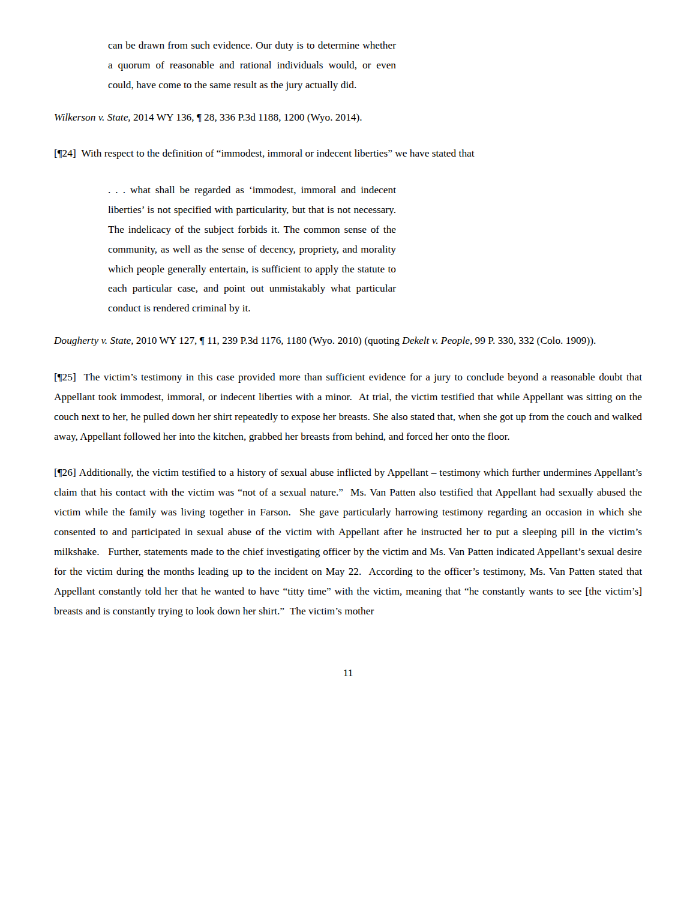can be drawn from such evidence. Our duty is to determine whether a quorum of reasonable and rational individuals would, or even could, have come to the same result as the jury actually did.
Wilkerson v. State, 2014 WY 136, ¶ 28, 336 P.3d 1188, 1200 (Wyo. 2014).
[¶24] With respect to the definition of “immodest, immoral or indecent liberties” we have stated that
. . . what shall be regarded as ‘immodest, immoral and indecent liberties’ is not specified with particularity, but that is not necessary. The indelicacy of the subject forbids it. The common sense of the community, as well as the sense of decency, propriety, and morality which people generally entertain, is sufficient to apply the statute to each particular case, and point out unmistakably what particular conduct is rendered criminal by it.
Dougherty v. State, 2010 WY 127, ¶ 11, 239 P.3d 1176, 1180 (Wyo. 2010) (quoting Dekelt v. People, 99 P. 330, 332 (Colo. 1909)).
[¶25] The victim’s testimony in this case provided more than sufficient evidence for a jury to conclude beyond a reasonable doubt that Appellant took immodest, immoral, or indecent liberties with a minor. At trial, the victim testified that while Appellant was sitting on the couch next to her, he pulled down her shirt repeatedly to expose her breasts. She also stated that, when she got up from the couch and walked away, Appellant followed her into the kitchen, grabbed her breasts from behind, and forced her onto the floor.
[¶26] Additionally, the victim testified to a history of sexual abuse inflicted by Appellant – testimony which further undermines Appellant’s claim that his contact with the victim was “not of a sexual nature.” Ms. Van Patten also testified that Appellant had sexually abused the victim while the family was living together in Farson. She gave particularly harrowing testimony regarding an occasion in which she consented to and participated in sexual abuse of the victim with Appellant after he instructed her to put a sleeping pill in the victim’s milkshake. Further, statements made to the chief investigating officer by the victim and Ms. Van Patten indicated Appellant’s sexual desire for the victim during the months leading up to the incident on May 22. According to the officer’s testimony, Ms. Van Patten stated that Appellant constantly told her that he wanted to have “titty time” with the victim, meaning that “he constantly wants to see [the victim’s] breasts and is constantly trying to look down her shirt.” The victim’s mother
11